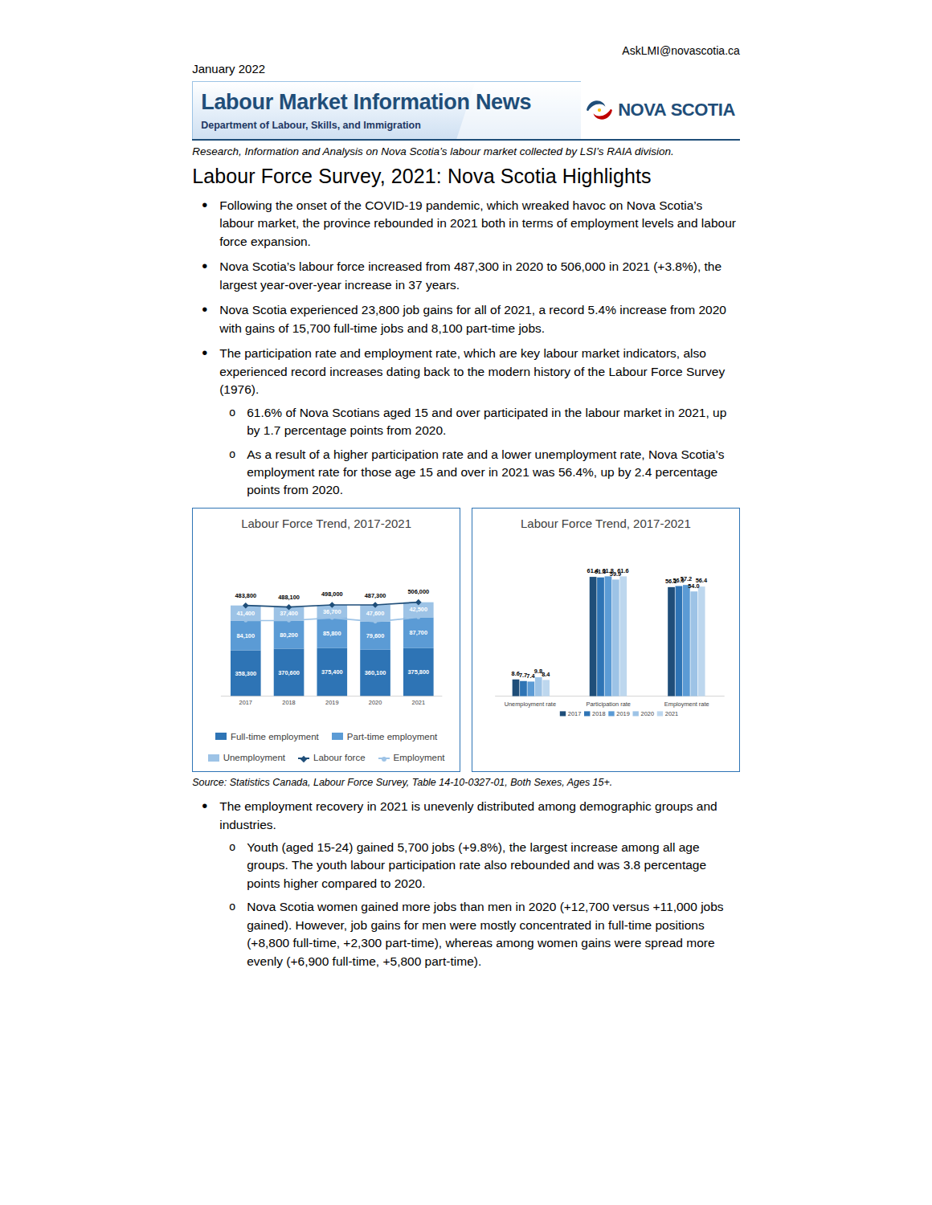AskLMI@novascotia.ca
January 2022
Labour Market Information News
Department of Labour, Skills, and Immigration
NOVA SCOTIA
Research, Information and Analysis on Nova Scotia’s labour market collected by LSI’s RAIA division.
Labour Force Survey, 2021: Nova Scotia Highlights
Following the onset of the COVID-19 pandemic, which wreaked havoc on Nova Scotia’s labour market, the province rebounded in 2021 both in terms of employment levels and labour force expansion.
Nova Scotia’s labour force increased from 487,300 in 2020 to 506,000 in 2021 (+3.8%), the largest year-over-year increase in 37 years.
Nova Scotia experienced 23,800 job gains for all of 2021, a record 5.4% increase from 2020 with gains of 15,700 full-time jobs and 8,100 part-time jobs.
The participation rate and employment rate, which are key labour market indicators, also experienced record increases dating back to the modern history of the Labour Force Survey (1976).
61.6% of Nova Scotians aged 15 and over participated in the labour market in 2021, up by 1.7 percentage points from 2020.
As a result of a higher participation rate and a lower unemployment rate, Nova Scotia’s employment rate for those age 15 and over in 2021 was 56.4%, up by 2.4 percentage points from 2020.
Labour Force Trend, 2017-2021
358,300 370,600 375,400 360,100 375,800 84,100 80,200 85,800 79,600 87,700 41,400 37,400 36,700 47,600 42,500 483,800 488,100 498,000 487,300 506,000 2017 2018 2019 2020 2021
Full-time employment Part-time employment Unemployment Labour force Employment
Labour Force Trend, 2017-2021
8.6 7.7 7.4 9.8 8.4 61.4 61.3 61.8 59.9 61.6 56.1 56.6 57.2 54.0 56.4 Unemployment rate Participation rate Employment rate 2017 2018 2019 2020 2021
Source: Statistics Canada, Labour Force Survey, Table 14-10-0327-01, Both Sexes, Ages 15+.
The employment recovery in 2021 is unevenly distributed among demographic groups and industries.
Youth (aged 15-24) gained 5,700 jobs (+9.8%), the largest increase among all age groups. The youth labour participation rate also rebounded and was 3.8 percentage points higher compared to 2020.
Nova Scotia women gained more jobs than men in 2020 (+12,700 versus +11,000 jobs gained). However, job gains for men were mostly concentrated in full-time positions (+8,800 full-time, +2,300 part-time), whereas among women gains were spread more evenly (+6,900 full-time, +5,800 part-time).